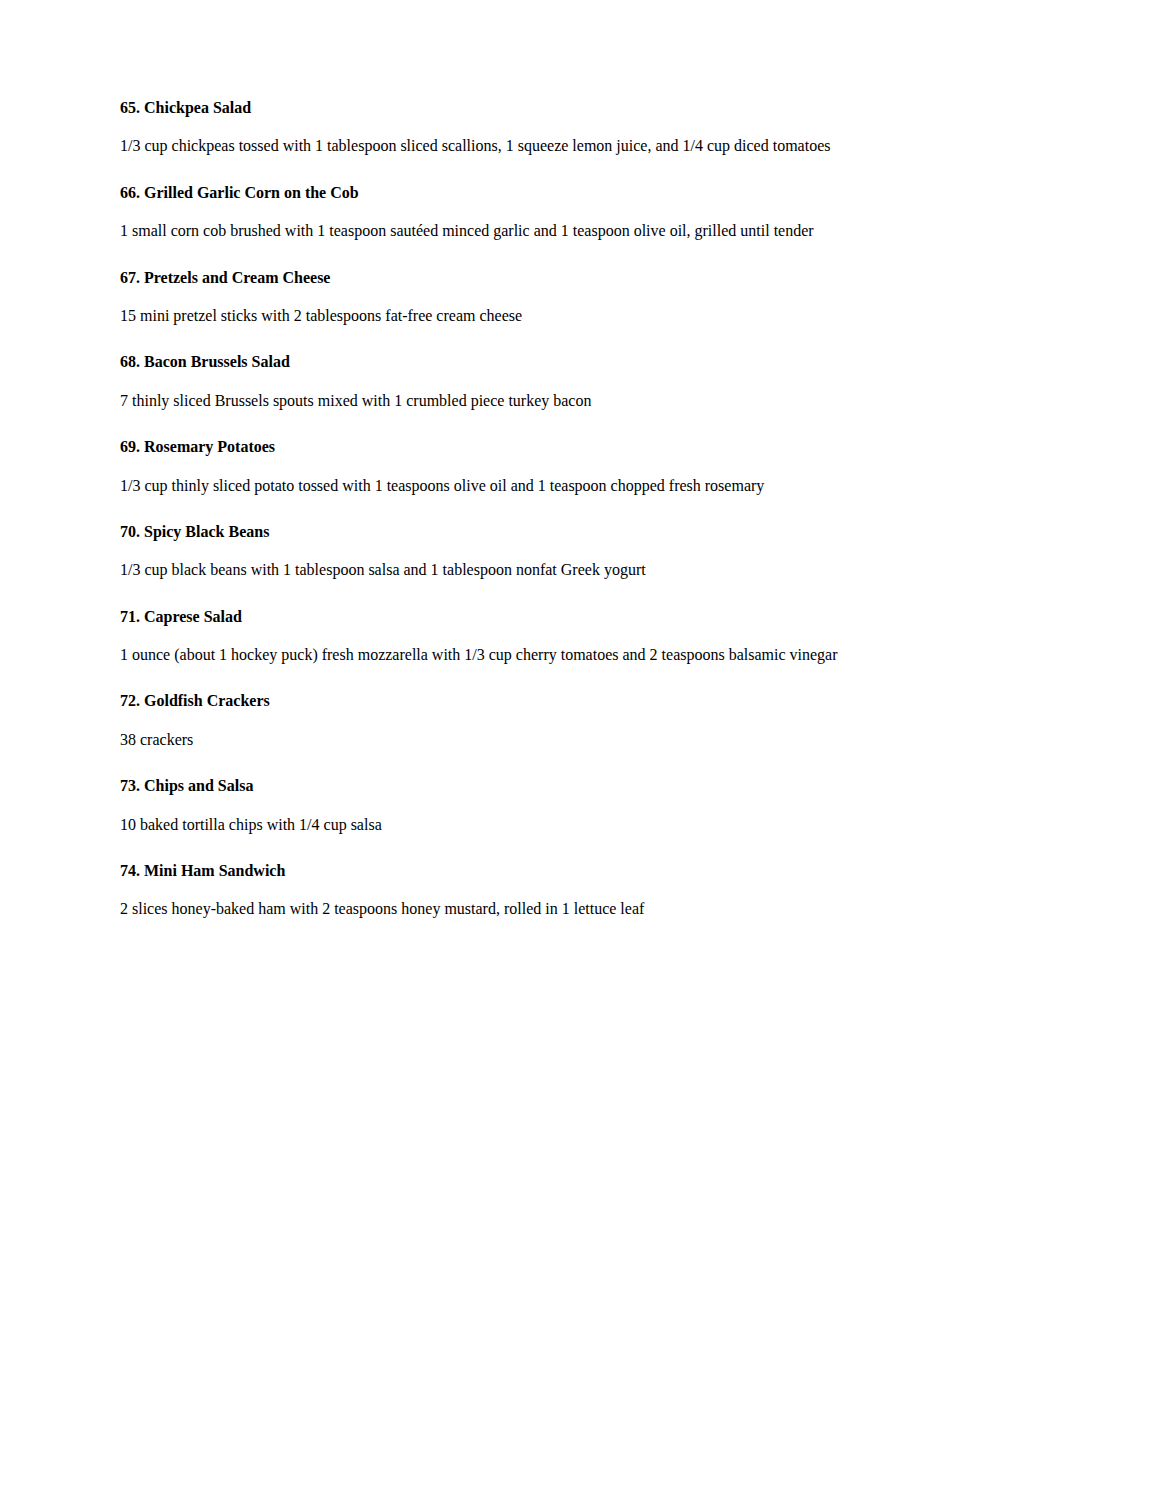65. Chickpea Salad
1/3 cup chickpeas tossed with 1 tablespoon sliced scallions, 1 squeeze lemon juice, and 1/4 cup diced tomatoes
66. Grilled Garlic Corn on the Cob
1 small corn cob brushed with 1 teaspoon sautéed minced garlic and 1 teaspoon olive oil, grilled until tender
67. Pretzels and Cream Cheese
15 mini pretzel sticks with 2 tablespoons fat-free cream cheese
68. Bacon Brussels Salad
7 thinly sliced Brussels spouts mixed with 1 crumbled piece turkey bacon
69. Rosemary Potatoes
1/3 cup thinly sliced potato tossed with 1 teaspoons olive oil and 1 teaspoon chopped fresh rosemary
70. Spicy Black Beans
1/3 cup black beans with 1 tablespoon salsa and 1 tablespoon nonfat Greek yogurt
71. Caprese Salad
1 ounce (about 1 hockey puck) fresh mozzarella with 1/3 cup cherry tomatoes and 2 teaspoons balsamic vinegar
72. Goldfish Crackers
38 crackers
73. Chips and Salsa
10 baked tortilla chips with 1/4 cup salsa
74. Mini Ham Sandwich
2 slices honey-baked ham with 2 teaspoons honey mustard, rolled in 1 lettuce leaf